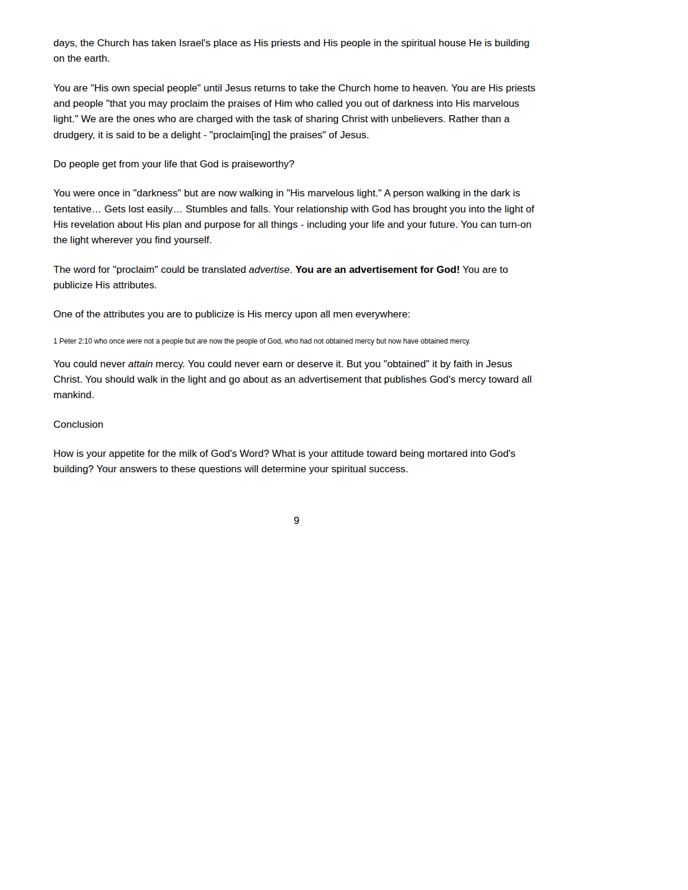days, the Church has taken Israel's place as His priests and His people in the spiritual house He is building on the earth.
You are "His own special people" until Jesus returns to take the Church home to heaven. You are His priests and people "that you may proclaim the praises of Him who called you out of darkness into His marvelous light." We are the ones who are charged with the task of sharing Christ with unbelievers. Rather than a drudgery, it is said to be a delight - "proclaim[ing] the praises" of Jesus.
Do people get from your life that God is praiseworthy?
You were once in "darkness" but are now walking in "His marvelous light." A person walking in the dark is tentative… Gets lost easily… Stumbles and falls. Your relationship with God has brought you into the light of His revelation about His plan and purpose for all things - including your life and your future. You can turn-on the light wherever you find yourself.
The word for "proclaim" could be translated advertise. You are an advertisement for God! You are to publicize His attributes.
One of the attributes you are to publicize is His mercy upon all men everywhere:
1 Peter 2:10 who once were not a people but are now the people of God, who had not obtained mercy but now have obtained mercy.
You could never attain mercy. You could never earn or deserve it. But you "obtained" it by faith in Jesus Christ. You should walk in the light and go about as an advertisement that publishes God's mercy toward all mankind.
Conclusion
How is your appetite for the milk of God's Word? What is your attitude toward being mortared into God's building? Your answers to these questions will determine your spiritual success.
9